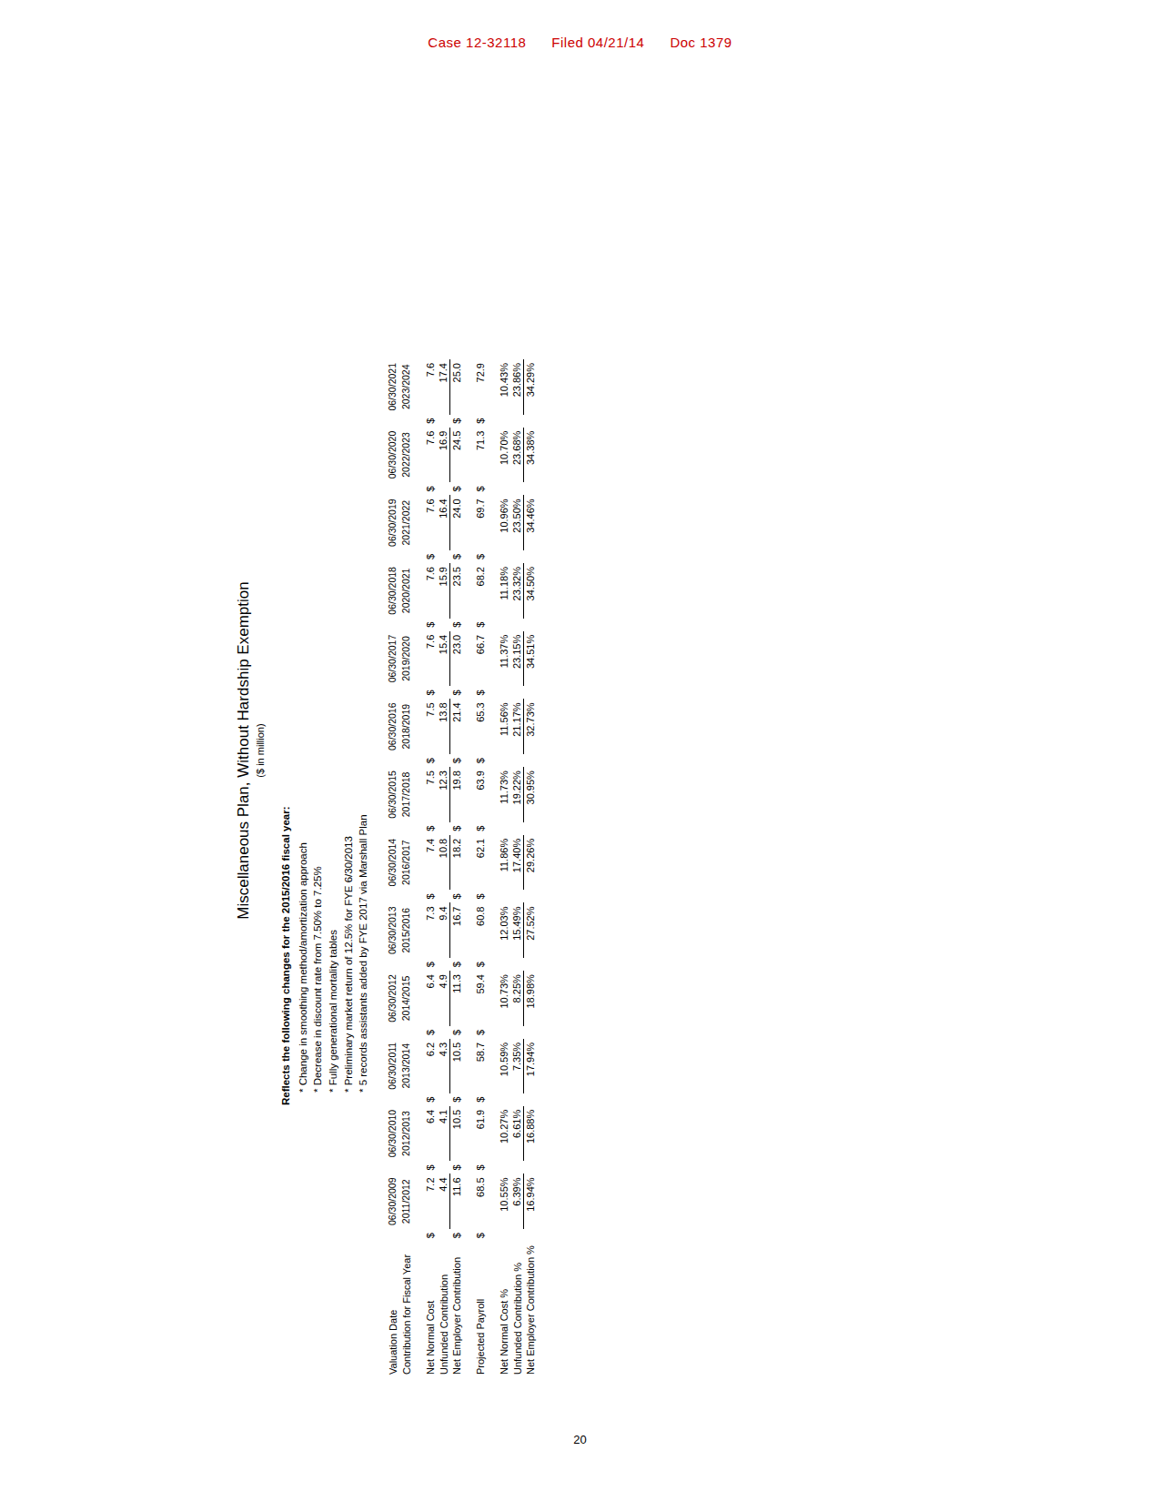Case 12-32118 Filed 04/21/14 Doc 1379
Miscellaneous Plan, Without Hardship Exemption
($ in million)
Reflects the following changes for the 2015/2016 fiscal year:
Change in smoothing method/amortization approach
Decrease in discount rate from 7.50% to 7.25%
Fully generational mortality tables
Preliminary market return of 12.5% for FYE 6/30/2013
5 records assistants added by FYE 2017 via Marshall Plan
| Valuation Date | | 06/30/2009 | | 06/30/2010 | | 06/30/2011 | | 06/30/2012 | | 06/30/2013 | | 06/30/2014 | | 06/30/2015 | | 06/30/2016 | | 06/30/2017 | | 06/30/2018 | | 06/30/2019 | | 06/30/2020 | | 06/30/2021 |
| Contribution for Fiscal Year | | 2011/2012 | | 2012/2013 | | 2013/2014 | | 2014/2015 | | 2015/2016 | | 2016/2017 | | 2017/2018 | | 2018/2019 | | 2019/2020 | | 2020/2021 | | 2021/2022 | | 2022/2023 | | 2023/2024 |
| Net Normal Cost | $ | 7.2 | $ | 6.4 | $ | 6.2 | $ | 6.4 | $ | 7.3 | $ | 7.4 | $ | 7.5 | $ | 7.5 | $ | 7.6 | $ | 7.6 | $ | 7.6 | $ | 7.6 | $ | 7.6 |
| Unfunded Contribution | | 4.4 | | 4.1 | | 4.3 | | 4.9 | | 9.4 | | 10.8 | | 12.3 | | 13.8 | | 15.4 | | 15.9 | | 16.4 | | 16.9 | | 17.4 |
| Net Employer Contribution | $ | 11.6 | $ | 10.5 | $ | 10.5 | $ | 11.3 | $ | 16.7 | $ | 18.2 | $ | 19.8 | $ | 21.4 | $ | 23.0 | $ | 23.5 | $ | 24.0 | $ | 24.5 | $ | 25.0 |
| Projected Payroll | $ | 68.5 | $ | 61.9 | $ | 58.7 | $ | 59.4 | $ | 60.8 | $ | 62.1 | $ | 63.9 | $ | 65.3 | $ | 66.7 | $ | 68.2 | $ | 69.7 | $ | 71.3 | $ | 72.9 |
| Net Normal Cost % | | 10.55% | | 10.27% | | 10.59% | | 10.73% | | 12.03% | | 11.86% | | 11.73% | | 11.56% | | 11.37% | | 11.18% | | 10.96% | | 10.70% | | 10.43% |
| Unfunded Contribution % | | 6.39% | | 6.61% | | 7.35% | | 8.25% | | 15.49% | | 17.40% | | 19.22% | | 21.17% | | 23.15% | | 23.32% | | 23.50% | | 23.68% | | 23.86% |
| Net Employer Contribution % | | 16.94% | | 16.88% | | 17.94% | | 18.98% | | 27.52% | | 29.26% | | 30.95% | | 32.73% | | 34.51% | | 34.50% | | 34.46% | | 34.38% | | 34.29% |
20